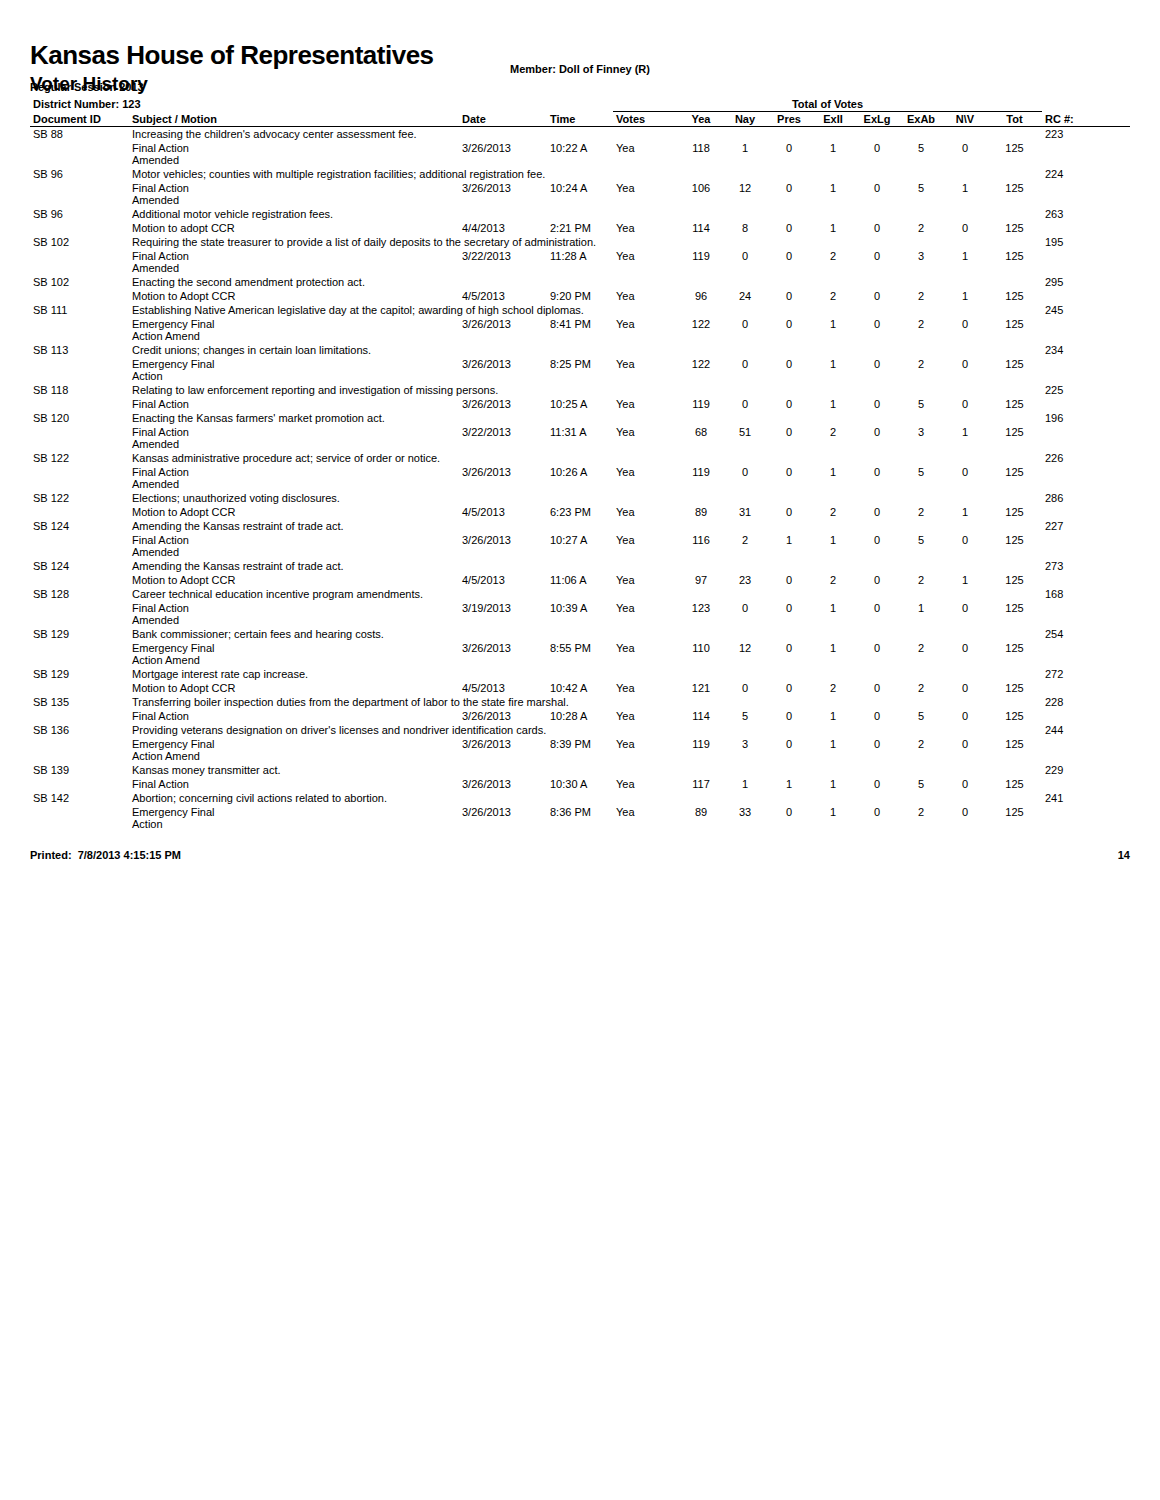Kansas House of Representatives
Voter History
Member: Doll of Finney (R)
Regular Session 2013
| District Number: 123 | | Total of Votes |
| Document ID | Subject / Motion | Date | Time | Votes | Yea | Nay | Pres | ExII | ExLg | ExAb | N\V | Tot | RC #: |
| SB 88 | Increasing the children's advocacy center assessment fee. | | 223 |
| | Final Action Amended | 3/26/2013 | 10:22 A | Yea | 118 | 1 | 0 | 1 | 0 | 5 | 0 | 125 | |
| SB 96 | Motor vehicles; counties with multiple registration facilities; additional registration fee. | | 224 |
| | Final Action Amended | 3/26/2013 | 10:24 A | Yea | 106 | 12 | 0 | 1 | 0 | 5 | 1 | 125 | |
| SB 96 | Additional motor vehicle registration fees. | | 263 |
| | Motion to adopt CCR | 4/4/2013 | 2:21 PM | Yea | 114 | 8 | 0 | 1 | 0 | 2 | 0 | 125 | |
| SB 102 | Requiring the state treasurer to provide a list of daily deposits to the secretary of administration. | | 195 |
| | Final Action Amended | 3/22/2013 | 11:28 A | Yea | 119 | 0 | 0 | 2 | 0 | 3 | 1 | 125 | |
| SB 102 | Enacting the second amendment protection act. | | 295 |
| | Motion to Adopt CCR | 4/5/2013 | 9:20 PM | Yea | 96 | 24 | 0 | 2 | 0 | 2 | 1 | 125 | |
| SB 111 | Establishing Native American legislative day at the capitol; awarding of high school diplomas. | | 245 |
| | Emergency Final Action Amend | 3/26/2013 | 8:41 PM | Yea | 122 | 0 | 0 | 1 | 0 | 2 | 0 | 125 | |
| SB 113 | Credit unions; changes in certain loan limitations. | | 234 |
| | Emergency Final Action | 3/26/2013 | 8:25 PM | Yea | 122 | 0 | 0 | 1 | 0 | 2 | 0 | 125 | |
| SB 118 | Relating to law enforcement reporting and investigation of missing persons. | | 225 |
| | Final Action | 3/26/2013 | 10:25 A | Yea | 119 | 0 | 0 | 1 | 0 | 5 | 0 | 125 | |
| SB 120 | Enacting the Kansas farmers' market promotion act. | | 196 |
| | Final Action Amended | 3/22/2013 | 11:31 A | Yea | 68 | 51 | 0 | 2 | 0 | 3 | 1 | 125 | |
| SB 122 | Kansas administrative procedure act; service of order or notice. | | 226 |
| | Final Action Amended | 3/26/2013 | 10:26 A | Yea | 119 | 0 | 0 | 1 | 0 | 5 | 0 | 125 | |
| SB 122 | Elections; unauthorized voting disclosures. | | 286 |
| | Motion to Adopt CCR | 4/5/2013 | 6:23 PM | Yea | 89 | 31 | 0 | 2 | 0 | 2 | 1 | 125 | |
| SB 124 | Amending the Kansas restraint of trade act. | | 227 |
| | Final Action Amended | 3/26/2013 | 10:27 A | Yea | 116 | 2 | 1 | 1 | 0 | 5 | 0 | 125 | |
| SB 124 | Amending the Kansas restraint of trade act. | | 273 |
| | Motion to Adopt CCR | 4/5/2013 | 11:06 A | Yea | 97 | 23 | 0 | 2 | 0 | 2 | 1 | 125 | |
| SB 128 | Career technical education incentive program amendments. | | 168 |
| | Final Action Amended | 3/19/2013 | 10:39 A | Yea | 123 | 0 | 0 | 1 | 0 | 1 | 0 | 125 | |
| SB 129 | Bank commissioner; certain fees and hearing costs. | | 254 |
| | Emergency Final Action Amend | 3/26/2013 | 8:55 PM | Yea | 110 | 12 | 0 | 1 | 0 | 2 | 0 | 125 | |
| SB 129 | Mortgage interest rate cap increase. | | 272 |
| | Motion to Adopt CCR | 4/5/2013 | 10:42 A | Yea | 121 | 0 | 0 | 2 | 0 | 2 | 0 | 125 | |
| SB 135 | Transferring boiler inspection duties from the department of labor to the state fire marshal. | | 228 |
| | Final Action | 3/26/2013 | 10:28 A | Yea | 114 | 5 | 0 | 1 | 0 | 5 | 0 | 125 | |
| SB 136 | Providing veterans designation on driver's licenses and nondriver identification cards. | | 244 |
| | Emergency Final Action Amend | 3/26/2013 | 8:39 PM | Yea | 119 | 3 | 0 | 1 | 0 | 2 | 0 | 125 | |
| SB 139 | Kansas money transmitter act. | | 229 |
| | Final Action | 3/26/2013 | 10:30 A | Yea | 117 | 1 | 1 | 1 | 0 | 5 | 0 | 125 | |
| SB 142 | Abortion; concerning civil actions related to abortion. | | 241 |
| | Emergency Final Action | 3/26/2013 | 8:36 PM | Yea | 89 | 33 | 0 | 1 | 0 | 2 | 0 | 125 | |
Printed: 7/8/2013 4:15:15 PM 14